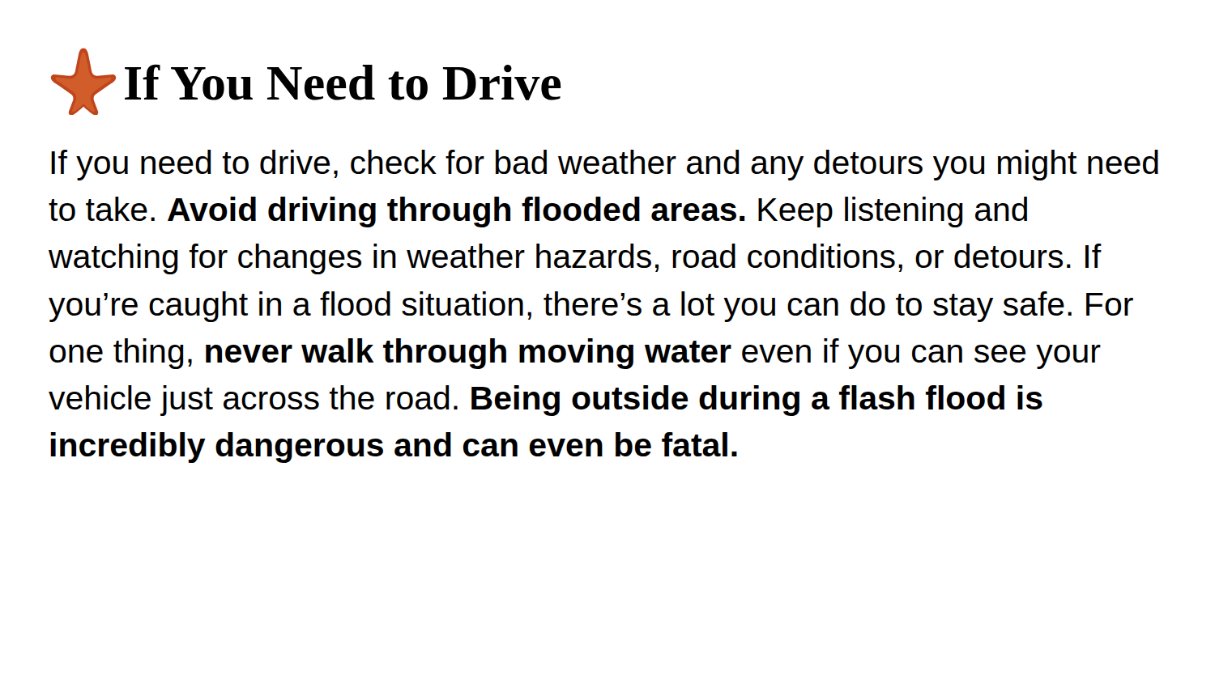If You Need to Drive
If you need to drive, check for bad weather and any detours you might need to take. Avoid driving through flooded areas. Keep listening and watching for changes in weather hazards, road conditions, or detours. If you’re caught in a flood situation, there’s a lot you can do to stay safe. For one thing, never walk through moving water even if you can see your vehicle just across the road. Being outside during a flash flood is incredibly dangerous and can even be fatal.